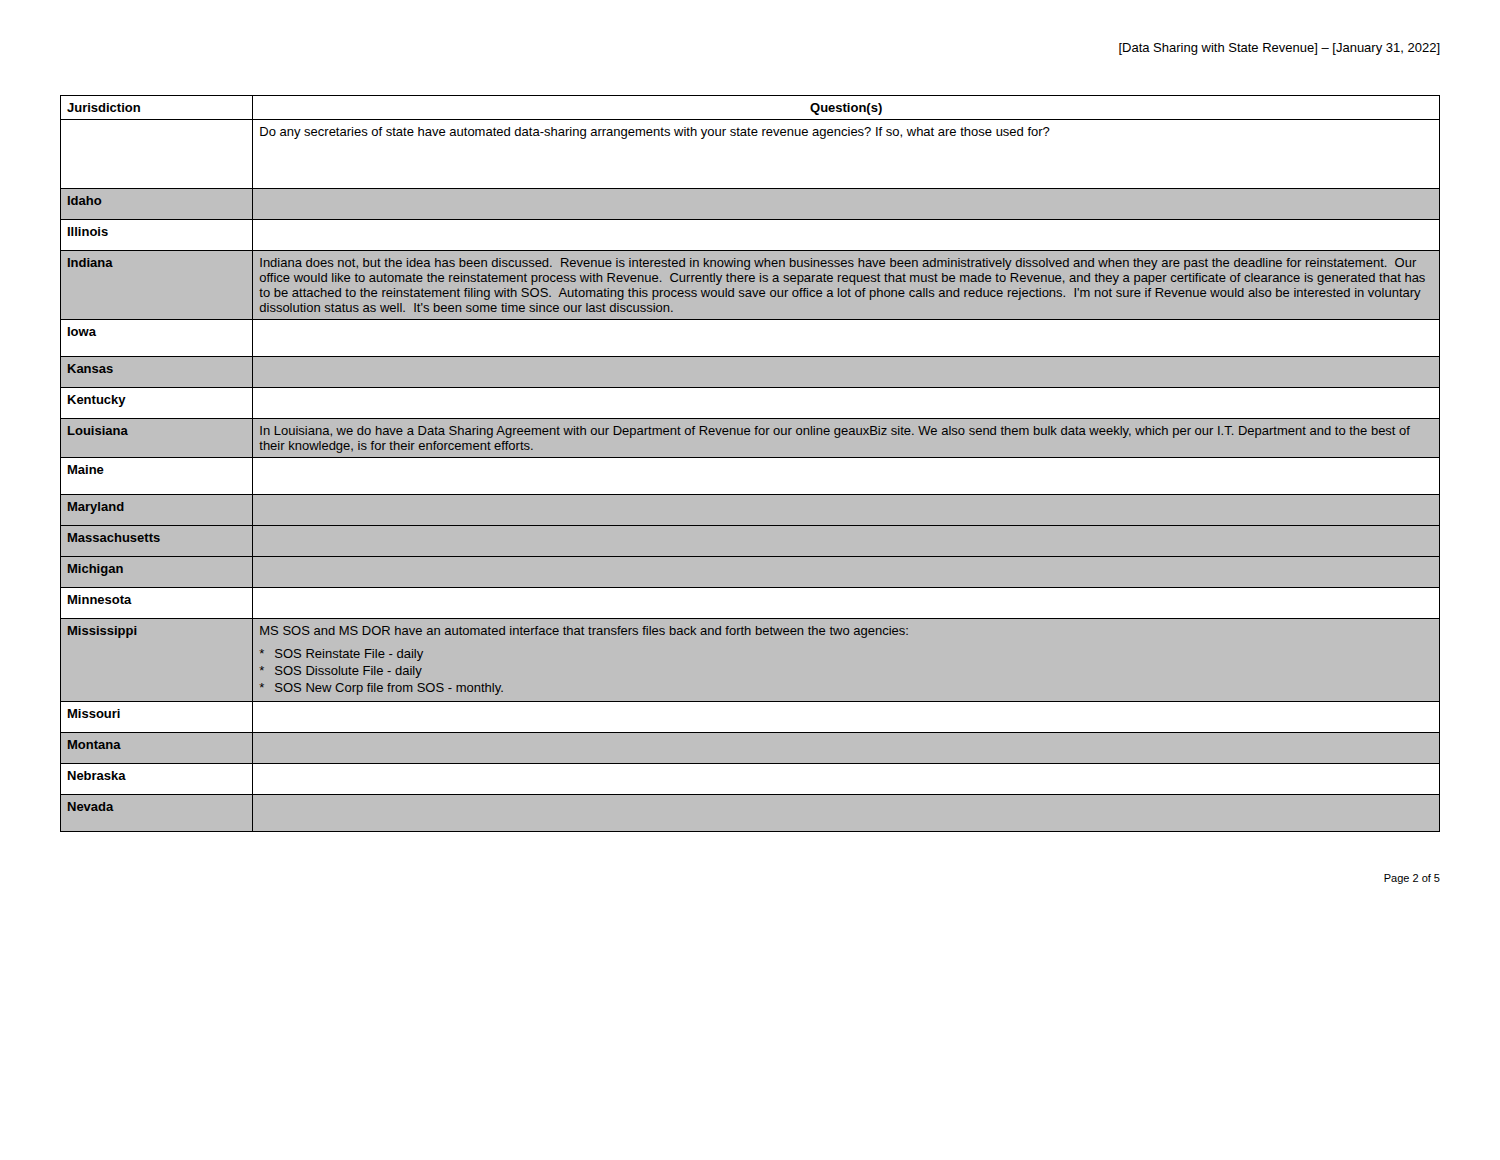[Data Sharing with State Revenue] – [January 31, 2022]
| Jurisdiction | Question(s) |
| --- | --- |
| | Do any secretaries of state have automated data-sharing arrangements with your state revenue agencies? If so, what are those used for? |
| Idaho | |
| Illinois | |
| Indiana | Indiana does not, but the idea has been discussed. Revenue is interested in knowing when businesses have been administratively dissolved and when they are past the deadline for reinstatement. Our office would like to automate the reinstatement process with Revenue. Currently there is a separate request that must be made to Revenue, and they a paper certificate of clearance is generated that has to be attached to the reinstatement filing with SOS. Automating this process would save our office a lot of phone calls and reduce rejections. I'm not sure if Revenue would also be interested in voluntary dissolution status as well. It's been some time since our last discussion. |
| Iowa | |
| Kansas | |
| Kentucky | |
| Louisiana | In Louisiana, we do have a Data Sharing Agreement with our Department of Revenue for our online geauxBiz site. We also send them bulk data weekly, which per our I.T. Department and to the best of their knowledge, is for their enforcement efforts. |
| Maine | |
| Maryland | |
| Massachusetts | |
| Michigan | |
| Minnesota | |
| Mississippi | MS SOS and MS DOR have an automated interface that transfers files back and forth between the two agencies: SOS Reinstate File - daily SOS Dissolute File - daily SOS New Corp file from SOS - monthly. |
| Missouri | |
| Montana | |
| Nebraska | |
| Nevada | |
Page 2 of 5